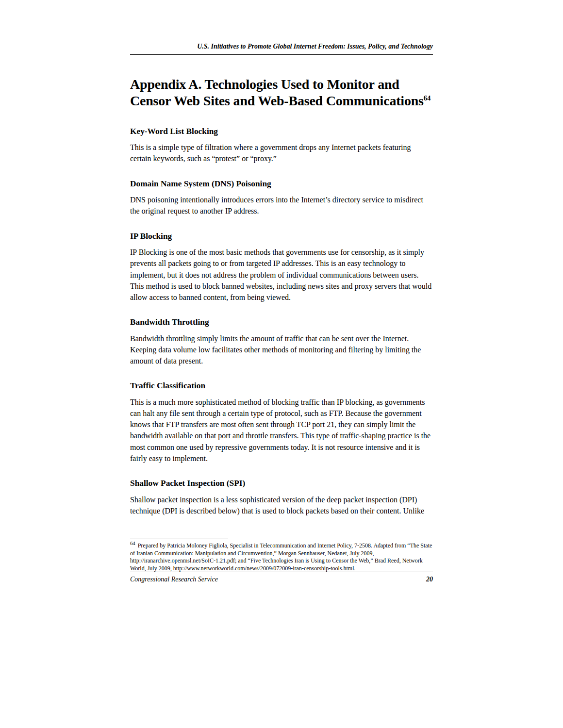U.S. Initiatives to Promote Global Internet Freedom: Issues, Policy, and Technology
Appendix A. Technologies Used to Monitor and Censor Web Sites and Web-Based Communications64
Key-Word List Blocking
This is a simple type of filtration where a government drops any Internet packets featuring certain keywords, such as “protest” or “proxy.”
Domain Name System (DNS) Poisoning
DNS poisoning intentionally introduces errors into the Internet’s directory service to misdirect the original request to another IP address.
IP Blocking
IP Blocking is one of the most basic methods that governments use for censorship, as it simply prevents all packets going to or from targeted IP addresses. This is an easy technology to implement, but it does not address the problem of individual communications between users. This method is used to block banned websites, including news sites and proxy servers that would allow access to banned content, from being viewed.
Bandwidth Throttling
Bandwidth throttling simply limits the amount of traffic that can be sent over the Internet. Keeping data volume low facilitates other methods of monitoring and filtering by limiting the amount of data present.
Traffic Classification
This is a much more sophisticated method of blocking traffic than IP blocking, as governments can halt any file sent through a certain type of protocol, such as FTP. Because the government knows that FTP transfers are most often sent through TCP port 21, they can simply limit the bandwidth available on that port and throttle transfers. This type of traffic-shaping practice is the most common one used by repressive governments today. It is not resource intensive and it is fairly easy to implement.
Shallow Packet Inspection (SPI)
Shallow packet inspection is a less sophisticated version of the deep packet inspection (DPI) technique (DPI is described below) that is used to block packets based on their content. Unlike
64 Prepared by Patricia Moloney Figliola, Specialist in Telecommunication and Internet Policy, 7-2508. Adapted from “The State of Iranian Communication: Manipulation and Circumvention,” Morgan Sennhauser, Nedanet, July 2009, http://iranarchive.openmsl.net/SoIC-1.21.pdf; and “Five Technologies Iran is Using to Censor the Web,” Brad Reed, Network World, July 2009, http://www.networkworld.com/news/2009/072009-iran-censorship-tools.html.
Congressional Research Service 20